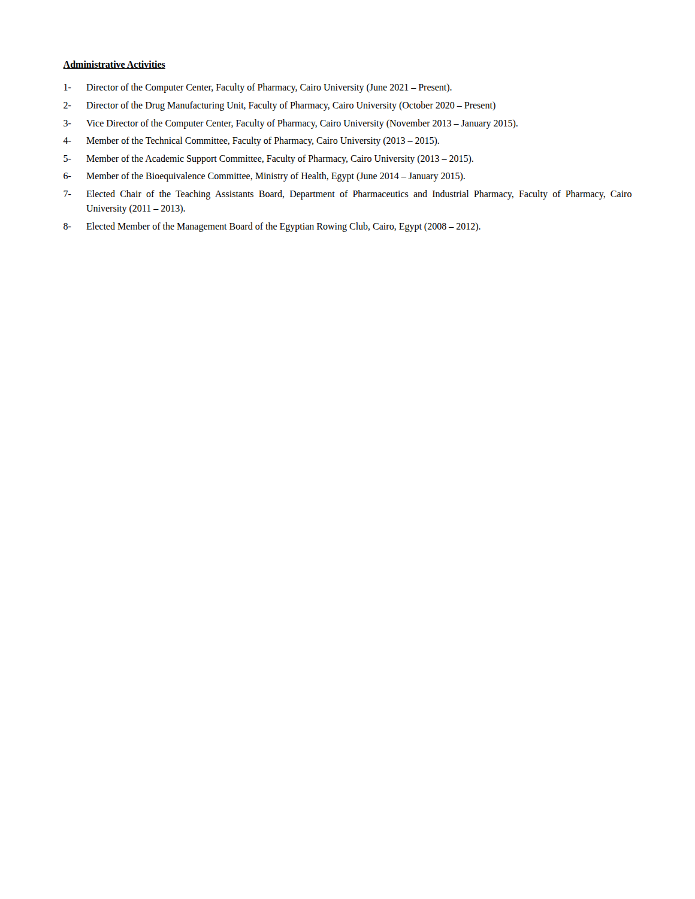Administrative Activities
Director of the Computer Center, Faculty of Pharmacy, Cairo University (June 2021 – Present).
Director of the Drug Manufacturing Unit, Faculty of Pharmacy, Cairo University (October 2020 – Present)
Vice Director of the Computer Center, Faculty of Pharmacy, Cairo University (November 2013 – January 2015).
Member of the Technical Committee, Faculty of Pharmacy, Cairo University (2013 – 2015).
Member of the Academic Support Committee, Faculty of Pharmacy, Cairo University (2013 – 2015).
Member of the Bioequivalence Committee, Ministry of Health, Egypt (June 2014 – January 2015).
Elected Chair of the Teaching Assistants Board, Department of Pharmaceutics and Industrial Pharmacy, Faculty of Pharmacy, Cairo University (2011 – 2013).
Elected Member of the Management Board of the Egyptian Rowing Club, Cairo, Egypt (2008 – 2012).